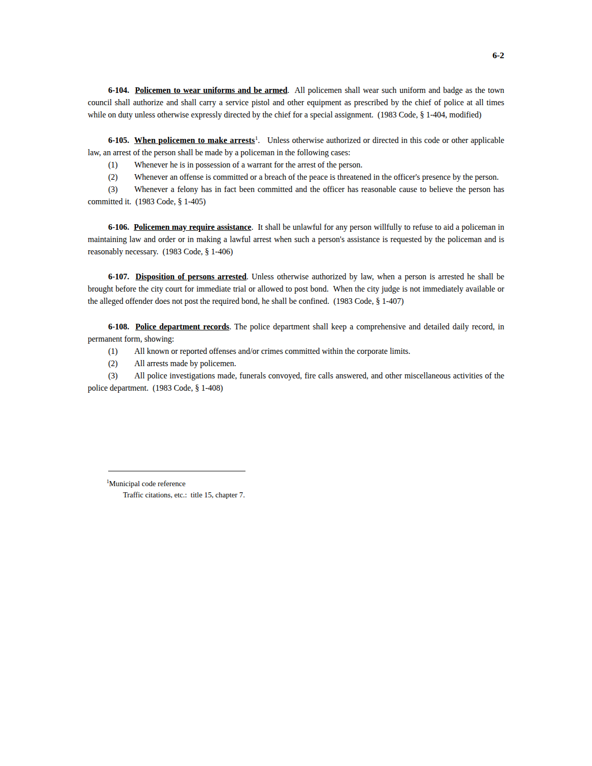6-2
6-104. Policemen to wear uniforms and be armed. All policemen shall wear such uniform and badge as the town council shall authorize and shall carry a service pistol and other equipment as prescribed by the chief of police at all times while on duty unless otherwise expressly directed by the chief for a special assignment. (1983 Code, § 1-404, modified)
6-105. When policemen to make arrests1. Unless otherwise authorized or directed in this code or other applicable law, an arrest of the person shall be made by a policeman in the following cases:
(1) Whenever he is in possession of a warrant for the arrest of the person.
(2) Whenever an offense is committed or a breach of the peace is threatened in the officer's presence by the person.
(3) Whenever a felony has in fact been committed and the officer has reasonable cause to believe the person has committed it. (1983 Code, § 1-405)
6-106. Policemen may require assistance. It shall be unlawful for any person willfully to refuse to aid a policeman in maintaining law and order or in making a lawful arrest when such a person's assistance is requested by the policeman and is reasonably necessary. (1983 Code, § 1-406)
6-107. Disposition of persons arrested. Unless otherwise authorized by law, when a person is arrested he shall be brought before the city court for immediate trial or allowed to post bond. When the city judge is not immediately available or the alleged offender does not post the required bond, he shall be confined. (1983 Code, § 1-407)
6-108. Police department records. The police department shall keep a comprehensive and detailed daily record, in permanent form, showing:
(1) All known or reported offenses and/or crimes committed within the corporate limits.
(2) All arrests made by policemen.
(3) All police investigations made, funerals convoyed, fire calls answered, and other miscellaneous activities of the police department. (1983 Code, § 1-408)
1Municipal code reference
Traffic citations, etc.: title 15, chapter 7.